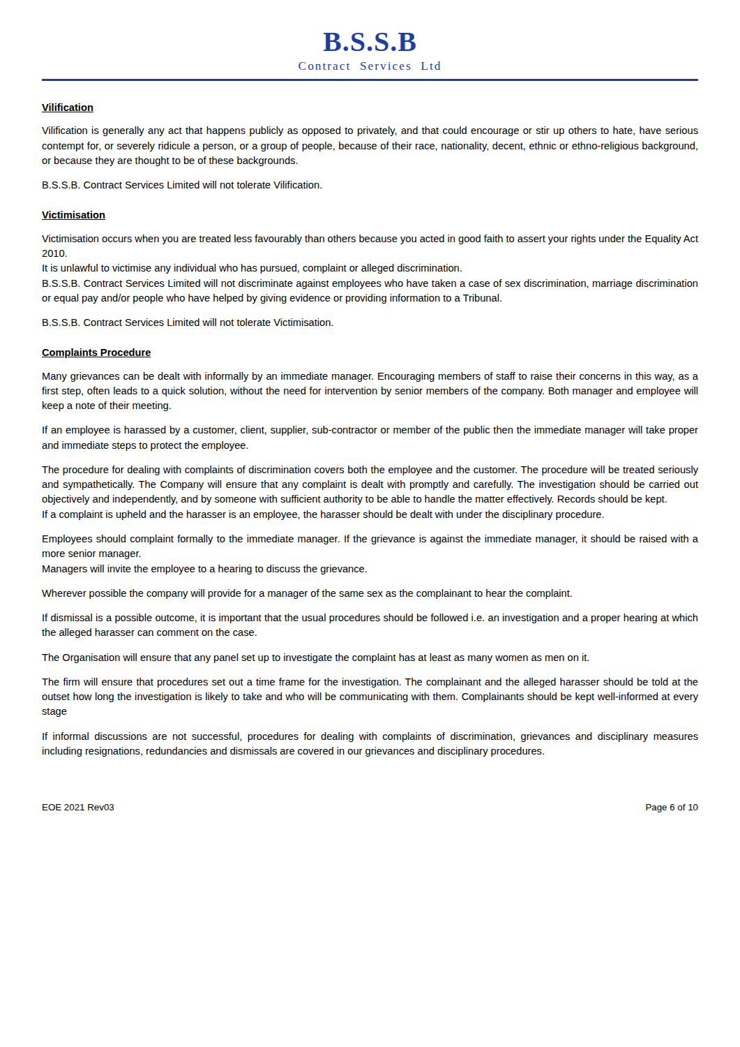B.S.S.B
Contract Services Ltd
Vilification
Vilification is generally any act that happens publicly as opposed to privately, and that could encourage or stir up others to hate, have serious contempt for, or severely ridicule a person, or a group of people, because of their race, nationality, decent, ethnic or ethno-religious background, or because they are thought to be of these backgrounds.
B.S.S.B. Contract Services Limited will not tolerate Vilification.
Victimisation
Victimisation occurs when you are treated less favourably than others because you acted in good faith to assert your rights under the Equality Act 2010.
It is unlawful to victimise any individual who has pursued, complaint or alleged discrimination.
B.S.S.B. Contract Services Limited will not discriminate against employees who have taken a case of sex discrimination, marriage discrimination or equal pay and/or people who have helped by giving evidence or providing information to a Tribunal.
B.S.S.B. Contract Services Limited will not tolerate Victimisation.
Complaints Procedure
Many grievances can be dealt with informally by an immediate manager. Encouraging members of staff to raise their concerns in this way, as a first step, often leads to a quick solution, without the need for intervention by senior members of the company. Both manager and employee will keep a note of their meeting.
If an employee is harassed by a customer, client, supplier, sub-contractor or member of the public then the immediate manager will take proper and immediate steps to protect the employee.
The procedure for dealing with complaints of discrimination covers both the employee and the customer. The procedure will be treated seriously and sympathetically. The Company will ensure that any complaint is dealt with promptly and carefully. The investigation should be carried out objectively and independently, and by someone with sufficient authority to be able to handle the matter effectively. Records should be kept.
If a complaint is upheld and the harasser is an employee, the harasser should be dealt with under the disciplinary procedure.
Employees should complaint formally to the immediate manager. If the grievance is against the immediate manager, it should be raised with a more senior manager.
Managers will invite the employee to a hearing to discuss the grievance.
Wherever possible the company will provide for a manager of the same sex as the complainant to hear the complaint.
If dismissal is a possible outcome, it is important that the usual procedures should be followed i.e. an investigation and a proper hearing at which the alleged harasser can comment on the case.
The Organisation will ensure that any panel set up to investigate the complaint has at least as many women as men on it.
The firm will ensure that procedures set out a time frame for the investigation. The complainant and the alleged harasser should be told at the outset how long the investigation is likely to take and who will be communicating with them. Complainants should be kept well-informed at every stage
If informal discussions are not successful, procedures for dealing with complaints of discrimination, grievances and disciplinary measures including resignations, redundancies and dismissals are covered in our grievances and disciplinary procedures.
EOE 2021 Rev03 Page 6 of 10